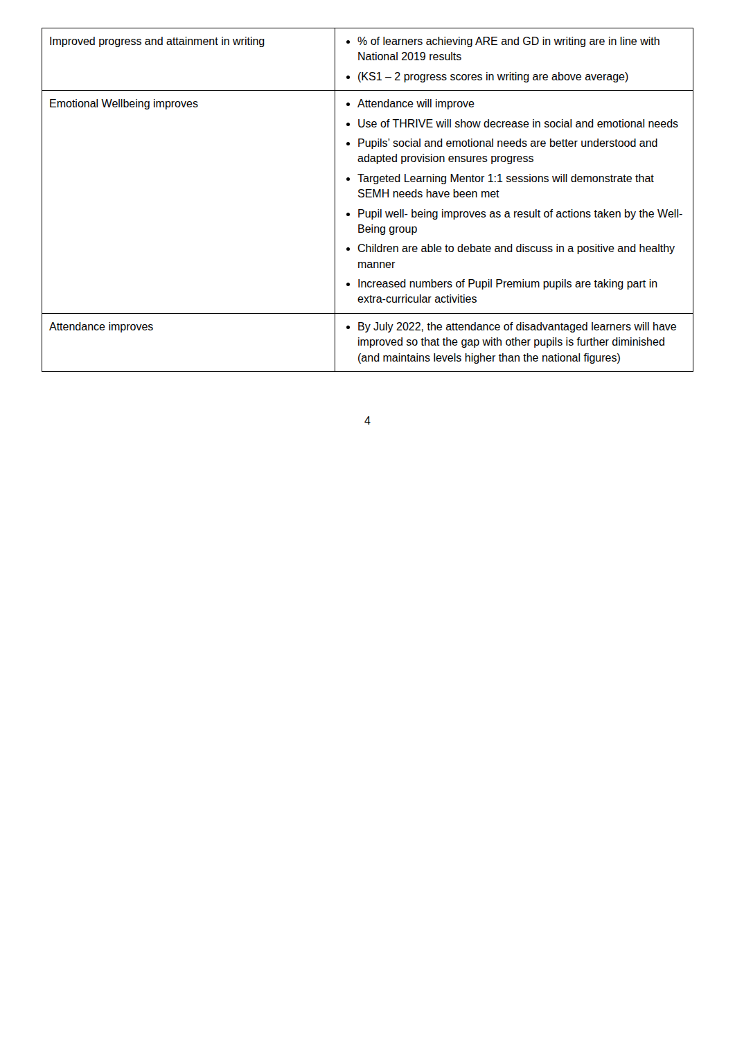| Improved progress and attainment in writing | % of learners achieving ARE and GD in writing are in line with National 2019 results (KS1 – 2 progress scores in writing are above average) |
| Emotional Wellbeing improves | Attendance will improve Use of THRIVE will show decrease in social and emotional needs Pupils’ social and emotional needs are better understood and adapted provision ensures progress Targeted Learning Mentor 1:1 sessions will demonstrate that SEMH needs have been met Pupil well- being improves as a result of actions taken by the Well-Being group Children are able to debate and discuss in a positive and healthy manner Increased numbers of Pupil Premium pupils are taking part in extra-curricular activities |
| Attendance improves | By July 2022, the attendance of disadvantaged learners will have improved so that the gap with other pupils is further diminished (and maintains levels higher than the national figures) |
4